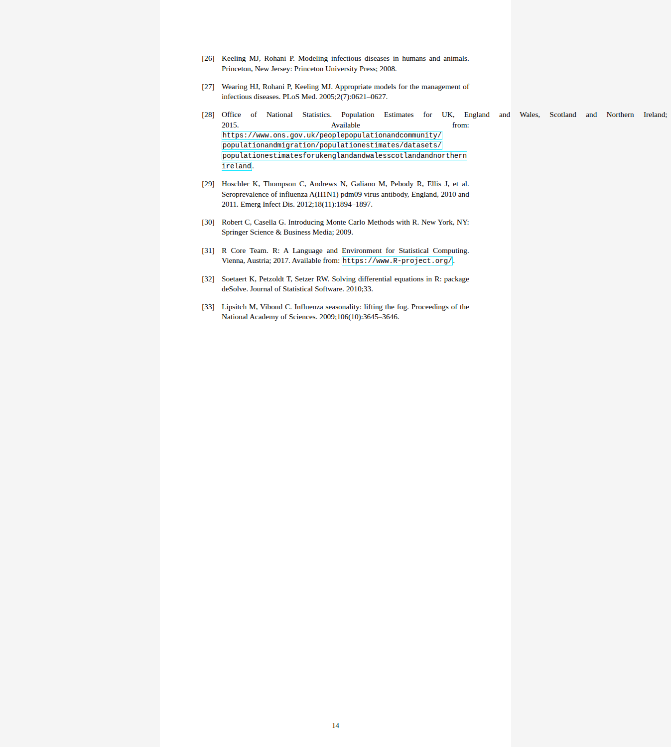[26] Keeling MJ, Rohani P. Modeling infectious diseases in humans and animals. Princeton, New Jersey: Princeton University Press; 2008.
[27] Wearing HJ, Rohani P, Keeling MJ. Appropriate models for the management of infectious diseases. PLoS Med. 2005;2(7):0621–0627.
[28] Office of National Statistics. Population Estimates for UK, England and Wales, Scotland and Northern Ireland; 2012-2015. Available from: https://www.ons.gov.uk/peoplepopulationandcommunity/
populationandmigration/populationestimates/datasets/
populationestimatesforukenglandandwalesscotlandandnorthernireland.
[29] Hoschler K, Thompson C, Andrews N, Galiano M, Pebody R, Ellis J, et al. Seroprevalence of influenza A(H1N1) pdm09 virus antibody, England, 2010 and 2011. Emerg Infect Dis. 2012;18(11):1894–1897.
[30] Robert C, Casella G. Introducing Monte Carlo Methods with R. New York, NY: Springer Science & Business Media; 2009.
[31] R Core Team. R: A Language and Environment for Statistical Computing. Vienna, Austria; 2017. Available from: https://www.R-project.org/.
[32] Soetaert K, Petzoldt T, Setzer RW. Solving differential equations in R: package deSolve. Journal of Statistical Software. 2010;33.
[33] Lipsitch M, Viboud C. Influenza seasonality: lifting the fog. Proceedings of the National Academy of Sciences. 2009;106(10):3645–3646.
14